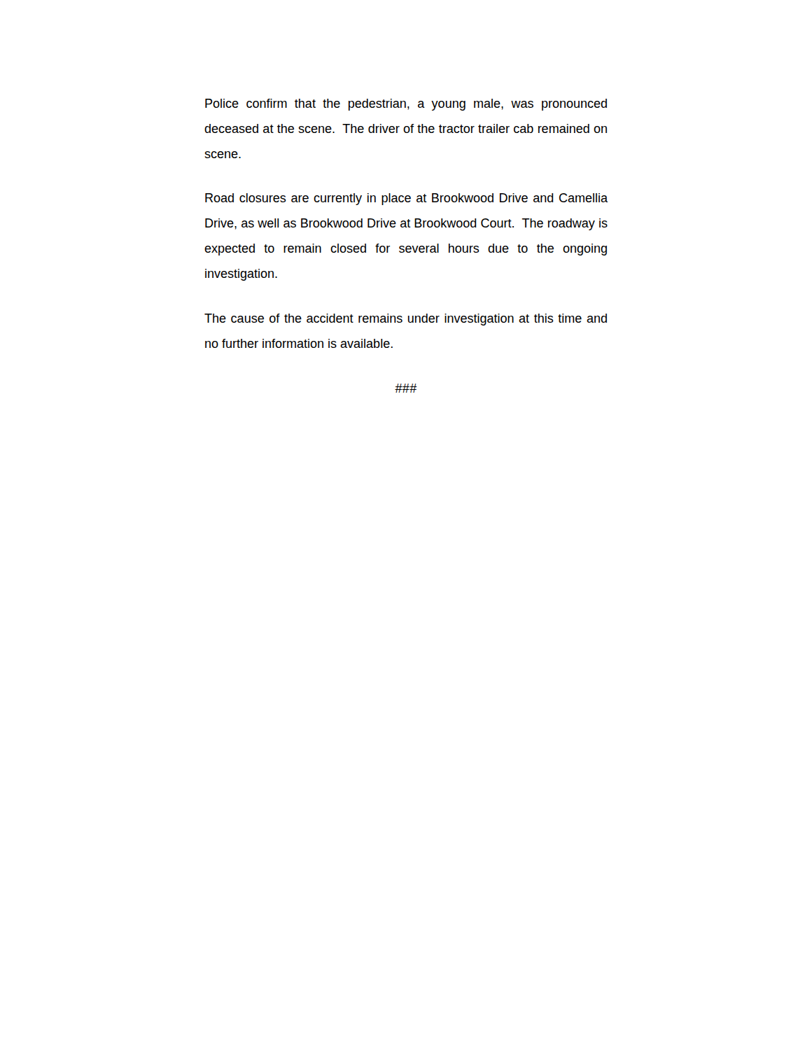Police confirm that the pedestrian, a young male, was pronounced deceased at the scene. The driver of the tractor trailer cab remained on scene.
Road closures are currently in place at Brookwood Drive and Camellia Drive, as well as Brookwood Drive at Brookwood Court. The roadway is expected to remain closed for several hours due to the ongoing investigation.
The cause of the accident remains under investigation at this time and no further information is available.
###